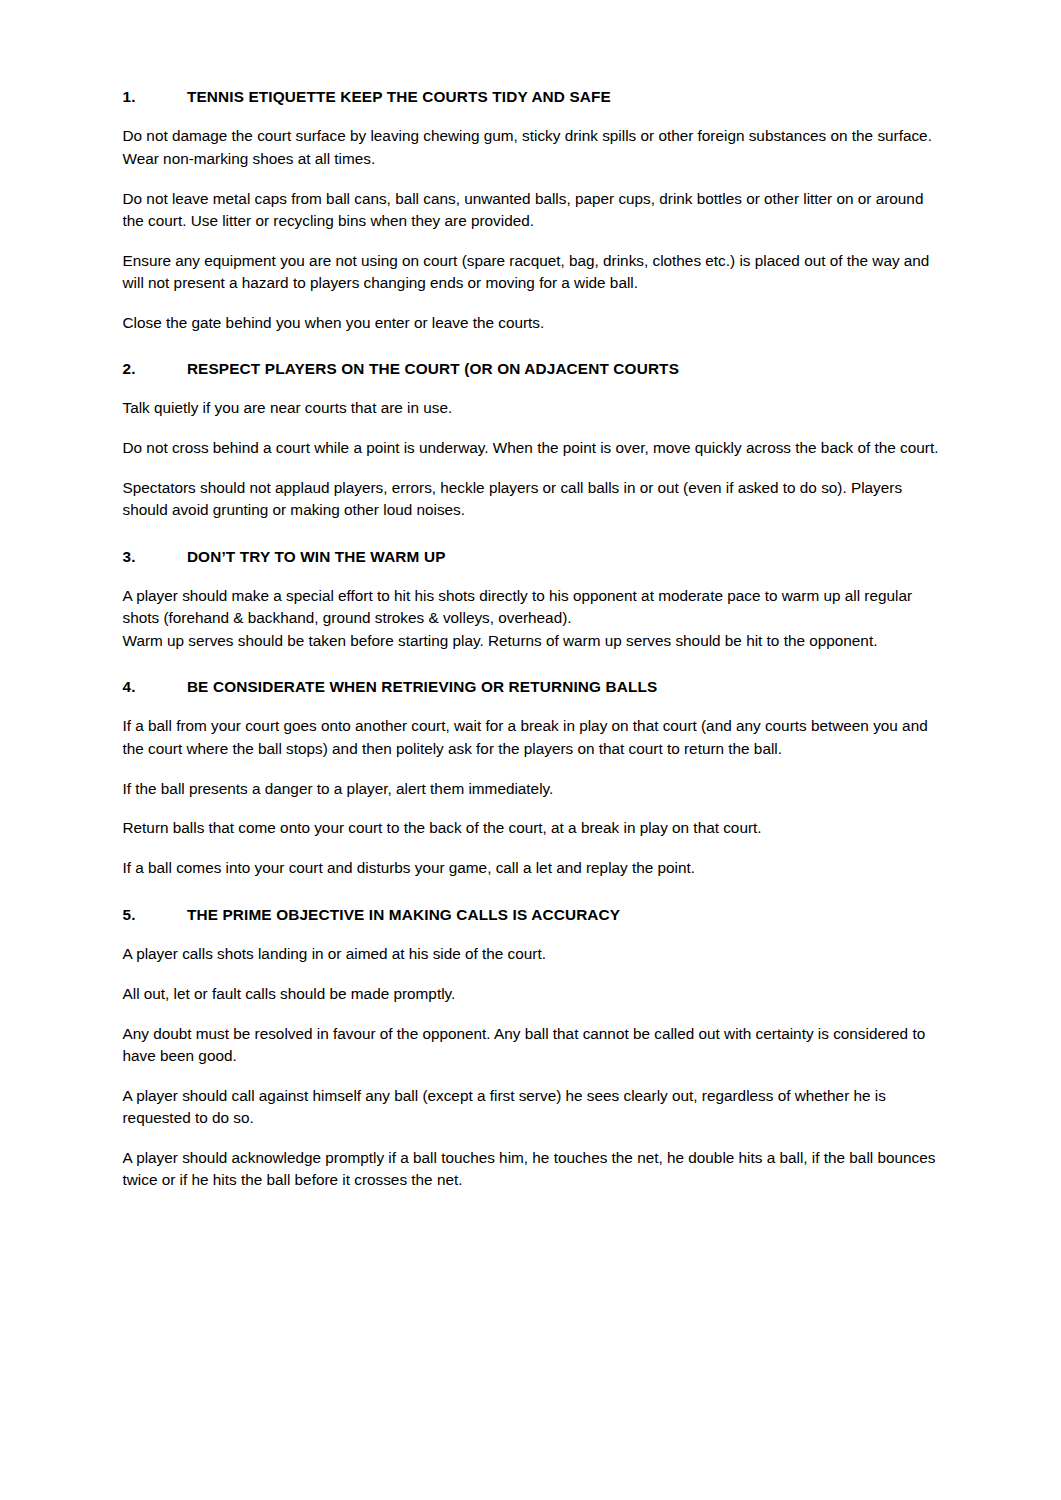1. Tennis Etiquette Keep the Courts Tidy and Safe
Do not damage the court surface by leaving chewing gum, sticky drink spills or other foreign substances on the surface. Wear non-marking shoes at all times.
Do not leave metal caps from ball cans, ball cans, unwanted balls, paper cups, drink bottles or other litter on or around the court. Use litter or recycling bins when they are provided.
Ensure any equipment you are not using on court (spare racquet, bag, drinks, clothes etc.) is placed out of the way and will not present a hazard to players changing ends or moving for a wide ball.
Close the gate behind you when you enter or leave the courts.
2. Respect Players on the Court (or on Adjacent Courts
Talk quietly if you are near courts that are in use.
Do not cross behind a court while a point is underway. When the point is over, move quickly across the back of the court.
Spectators should not applaud players, errors, heckle players or call balls in or out (even if asked to do so). Players should avoid grunting or making other loud noises.
3. Don’t Try to Win the Warm Up
A player should make a special effort to hit his shots directly to his opponent at moderate pace to warm up all regular shots (forehand & backhand, ground strokes & volleys, overhead).
Warm up serves should be taken before starting play. Returns of warm up serves should be hit to the opponent.
4. Be Considerate When Retrieving or Returning Balls
If a ball from your court goes onto another court, wait for a break in play on that court (and any courts between you and the court where the ball stops) and then politely ask for the players on that court to return the ball.
If the ball presents a danger to a player, alert them immediately.
Return balls that come onto your court to the back of the court, at a break in play on that court.
If a ball comes into your court and disturbs your game, call a let and replay the point.
5. The Prime Objective in Making Calls is Accuracy
A player calls shots landing in or aimed at his side of the court.
All out, let or fault calls should be made promptly.
Any doubt must be resolved in favour of the opponent. Any ball that cannot be called out with certainty is considered to have been good.
A player should call against himself any ball (except a first serve) he sees clearly out, regardless of whether he is requested to do so.
A player should acknowledge promptly if a ball touches him, he touches the net, he double hits a ball, if the ball bounces twice or if he hits the ball before it crosses the net.